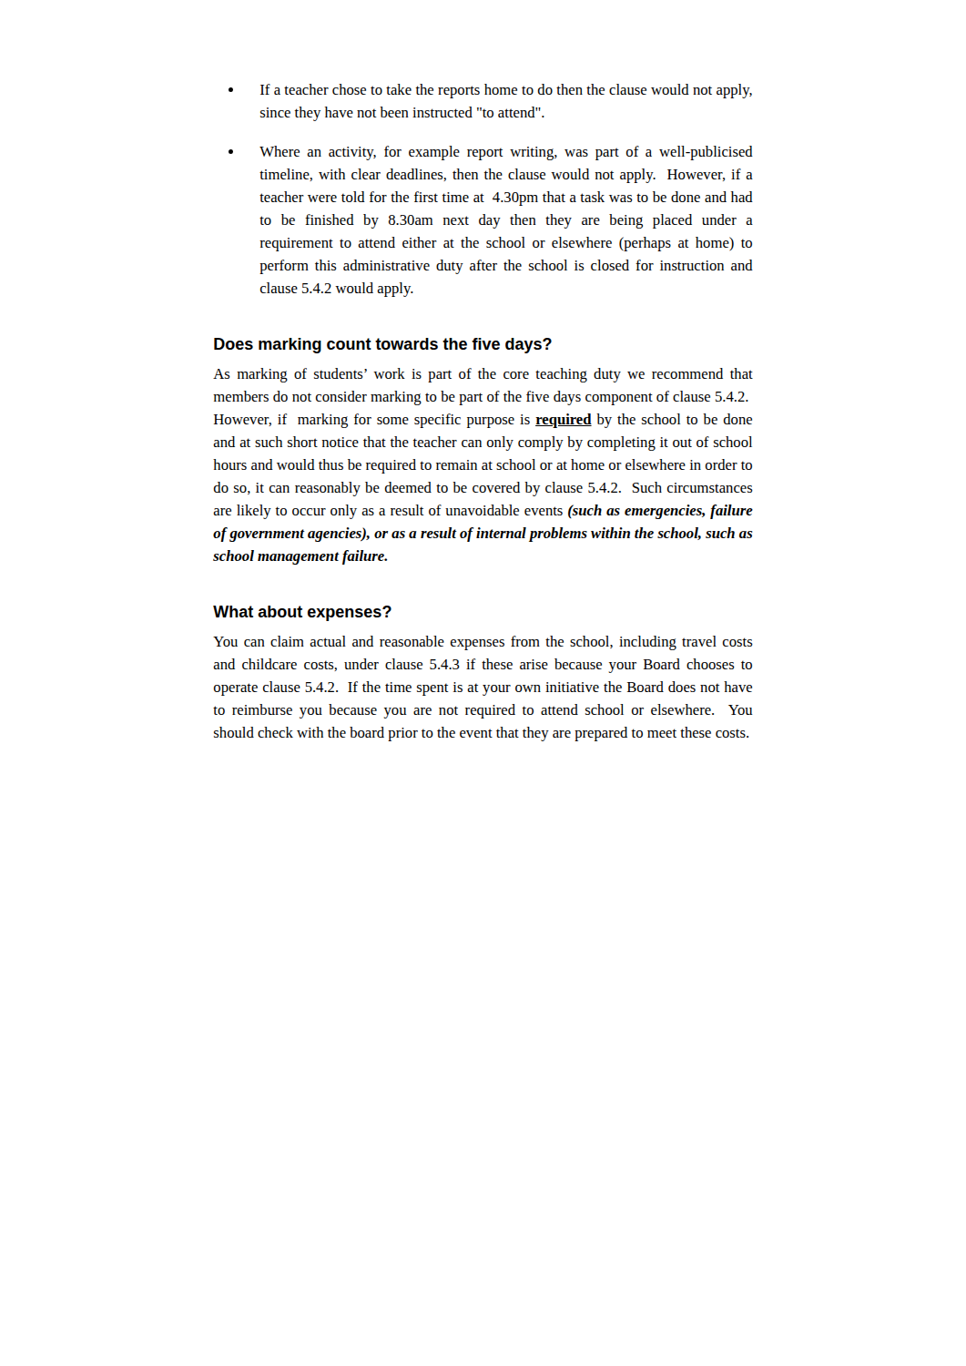If a teacher chose to take the reports home to do then the clause would not apply, since they have not been instructed "to attend".
Where an activity, for example report writing, was part of a well-publicised timeline, with clear deadlines, then the clause would not apply. However, if a teacher were told for the first time at 4.30pm that a task was to be done and had to be finished by 8.30am next day then they are being placed under a requirement to attend either at the school or elsewhere (perhaps at home) to perform this administrative duty after the school is closed for instruction and clause 5.4.2 would apply.
Does marking count towards the five days?
As marking of students’ work is part of the core teaching duty we recommend that members do not consider marking to be part of the five days component of clause 5.4.2. However, if marking for some specific purpose is required by the school to be done and at such short notice that the teacher can only comply by completing it out of school hours and would thus be required to remain at school or at home or elsewhere in order to do so, it can reasonably be deemed to be covered by clause 5.4.2. Such circumstances are likely to occur only as a result of unavoidable events (such as emergencies, failure of government agencies), or as a result of internal problems within the school, such as school management failure.
What about expenses?
You can claim actual and reasonable expenses from the school, including travel costs and childcare costs, under clause 5.4.3 if these arise because your Board chooses to operate clause 5.4.2. If the time spent is at your own initiative the Board does not have to reimburse you because you are not required to attend school or elsewhere. You should check with the board prior to the event that they are prepared to meet these costs.